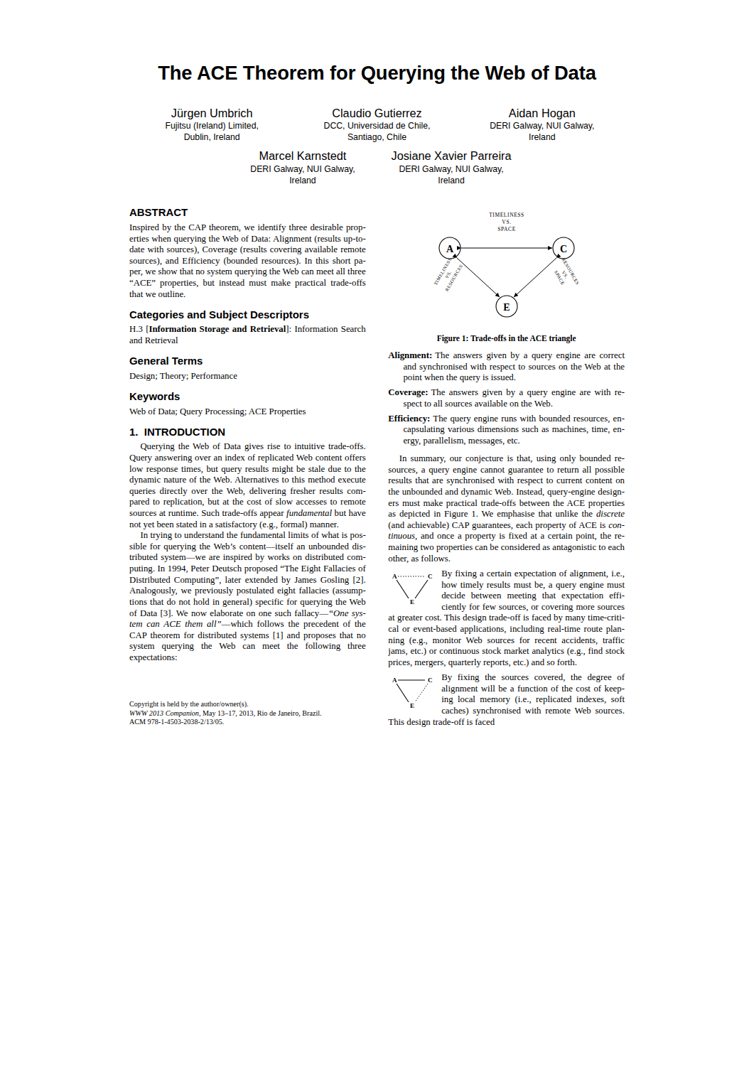The ACE Theorem for Querying the Web of Data
| Jürgen Umbrich Fujitsu (Ireland) Limited, Dublin, Ireland | Claudio Gutierrez DCC, Universidad de Chile, Santiago, Chile | Aidan Hogan DERI Galway, NUI Galway, Ireland |
| | Marcel Karnstedt DERI Galway, NUI Galway, Ireland | Josiane Xavier Parreira DERI Galway, NUI Galway, Ireland | |
ABSTRACT
Inspired by the CAP theorem, we identify three desirable properties when querying the Web of Data: Alignment (results up-to-date with sources), Coverage (results covering available remote sources), and Efficiency (bounded resources). In this short paper, we show that no system querying the Web can meet all three “ACE” properties, but instead must make practical trade-offs that we outline.
Categories and Subject Descriptors
H.3 [Information Storage and Retrieval]: Information Search and Retrieval
General Terms
Design; Theory; Performance
Keywords
Web of Data; Query Processing; ACE Properties
1. INTRODUCTION
Querying the Web of Data gives rise to intuitive trade-offs. Query answering over an index of replicated Web content offers low response times, but query results might be stale due to the dynamic nature of the Web. Alternatives to this method execute queries directly over the Web, delivering fresher results compared to replication, but at the cost of slow accesses to remote sources at runtime. Such trade-offs appear fundamental but have not yet been stated in a satisfactory (e.g., formal) manner.
In trying to understand the fundamental limits of what is possible for querying the Web’s content—itself an unbounded distributed system—we are inspired by works on distributed computing. In 1994, Peter Deutsch proposed “The Eight Fallacies of Distributed Computing”, later extended by James Gosling [2]. Analogously, we previously postulated eight fallacies (assumptions that do not hold in general) specific for querying the Web of Data [3]. We now elaborate on one such fallacy—“One system can ACE them all”—which follows the precedent of the CAP theorem for distributed systems [1] and proposes that no system querying the Web can meet the following three expectations:
TIMELINESS VS. SPACE A C E TIMELINESS VS. RESOURCES RESOURCES VS. SPACE
Figure 1: Trade-offs in the ACE triangle
Alignment:
The answers given by a query engine are correct and synchronised with respect to sources on the Web at the point when the query is issued.
Coverage:
The answers given by a query engine are with respect to all sources available on the Web.
Efficiency:
The query engine runs with bounded resources, encapsulating various dimensions such as machines, time, energy, parallelism, messages, etc.
In summary, our conjecture is that, using only bounded resources, a query engine cannot guarantee to return all possible results that are synchronised with respect to current content on the unbounded and dynamic Web. Instead, query-engine designers must make practical trade-offs between the ACE properties as depicted in Figure 1. We emphasise that unlike the discrete (and achievable) CAP guarantees, each property of ACE is continuous, and once a property is fixed at a certain point, the remaining two properties can be considered as antagonistic to each other, as follows.
A C E
By fixing a certain expectation of alignment, i.e., how timely results must be, a query engine must decide between meeting that expectation efficiently for few sources, or covering more sources at greater cost. This design trade-off is faced by many time-critical or event-based applications, including real-time route planning (e.g., monitor Web sources for recent accidents, traffic jams, etc.) or continuous stock market analytics (e.g., find stock prices, mergers, quarterly reports, etc.) and so forth.
A C E
By fixing the sources covered, the degree of alignment will be a function of the cost of keeping local memory (i.e., replicated indexes, soft caches) synchronised with remote Web sources. This design trade-off is faced
Copyright is held by the author/owner(s).
WWW 2013 Companion, May 13–17, 2013, Rio de Janeiro, Brazil.
ACM 978-1-4503-2038-2/13/05.